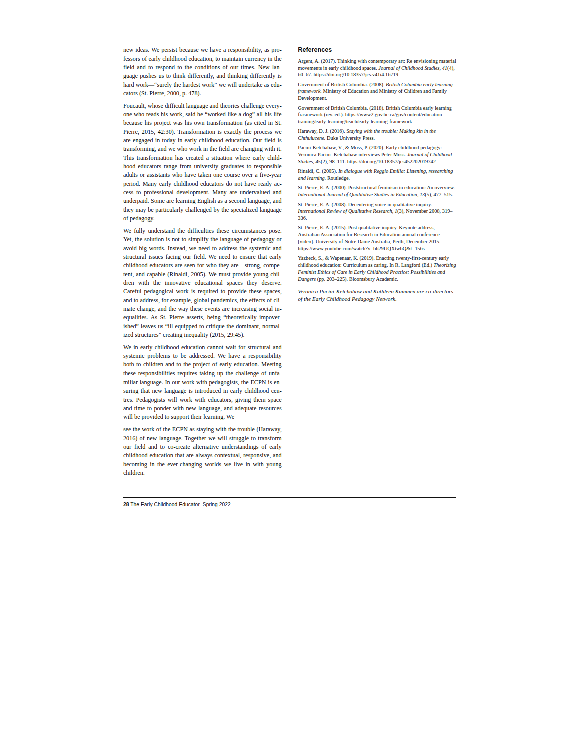new ideas. We persist because we have a responsibility, as professors of early childhood education, to maintain currency in the field and to respond to the conditions of our times. New language pushes us to think differently, and thinking differently is hard work—“surely the hardest work” we will undertake as educators (St. Pierre, 2000, p. 478).
Foucault, whose difficult language and theories challenge everyone who reads his work, said he “worked like a dog” all his life because his project was his own transformation (as cited in St. Pierre, 2015, 42:30). Transformation is exactly the process we are engaged in today in early childhood education. Our field is transforming, and we who work in the field are changing with it. This transformation has created a situation where early childhood educators range from university graduates to responsible adults or assistants who have taken one course over a five-year period. Many early childhood educators do not have ready access to professional development. Many are undervalued and underpaid. Some are learning English as a second language, and they may be particularly challenged by the specialized language of pedagogy.
We fully understand the difficulties these circumstances pose. Yet, the solution is not to simplify the language of pedagogy or avoid big words. Instead, we need to address the systemic and structural issues facing our field. We need to ensure that early childhood educators are seen for who they are—strong, competent, and capable (Rinaldi, 2005). We must provide young children with the innovative educational spaces they deserve. Careful pedagogical work is required to provide these spaces, and to address, for example, global pandemics, the effects of climate change, and the way these events are increasing social inequalities. As St. Pierre asserts, being “theoretically impoverished” leaves us “ill-equipped to critique the dominant, normalized structures” creating inequality (2015, 29:45).
We in early childhood education cannot wait for structural and systemic problems to be addressed. We have a responsibility both to children and to the project of early education. Meeting these responsibilities requires taking up the challenge of unfamiliar language. In our work with pedagogists, the ECPN is ensuring that new language is introduced in early childhood centres. Pedagogists will work with educators, giving them space and time to ponder with new language, and adequate resources will be provided to support their learning. We
see the work of the ECPN as staying with the trouble (Haraway, 2016) of new language. Together we will struggle to transform our field and to co-create alternative understandings of early childhood education that are always contextual, responsive, and becoming in the ever-changing worlds we live in with young children.
References
Argent, A. (2017). Thinking with contemporary art: Re envisioning material movements in early childhood spaces. Journal of Childhood Studies, 41(4), 60–67. https://doi.org/10.18357/jcs.v41i4.16719
Government of British Columbia. (2008). British Columbia early learning framework. Ministry of Education and Ministry of Children and Family Development.
Government of British Columbia. (2018). British Columbia early learning frasmework (rev. ed.). https://www2.gov.bc.ca/gov/content/education-training/early-learning/teach/early-learning-framework
Haraway, D. J. (2016). Staying with the trouble: Making kin in the Chthulucene. Duke University Press.
Pacini-Ketchabaw, V., & Moss, P. (2020). Early childhood pedagogy: Veronica Pacini- Ketchabaw interviews Peter Moss. Journal of Childhood Studies, 45(2), 98–111. https://doi.org/10.18357/jcs452202019742
Rinaldi, C. (2005). In dialogue with Reggio Emilia: Listening, researching and learning. Routledge.
St. Pierre, E. A. (2000). Poststructural feminism in education: An overview. International Journal of Qualitative Studies in Education, 13(5), 477–515.
St. Pierre, E. A. (2008). Decentering voice in qualitative inquiry. International Review of Qualitative Research, 1(3), November 2008, 319–336.
St. Pierre, E. A. (2015). Post qualitative inquiry. Keynote address, Australian Association for Research in Education annual conference [video]. University of Notre Dame Australia, Perth, December 2015. https://www.youtube.com/watch?v=bh29UQXtwbQ&t=156s
Yazbeck, S., & Wapenaar, K. (2019). Enacting twenty-first-century early childhood education: Curriculum as caring. In R. Langford (Ed.) Theorizing Feminist Ethics of Care in Early Childhood Practice: Possibilities and Dangers (pp. 203–225). Bloomsbury Academic.
Veronica Pacini-Ketchabaw and Kathleen Kummen are co-directors of the Early Childhood Pedagogy Network.
28 The Early Childhood Educator Spring 2022